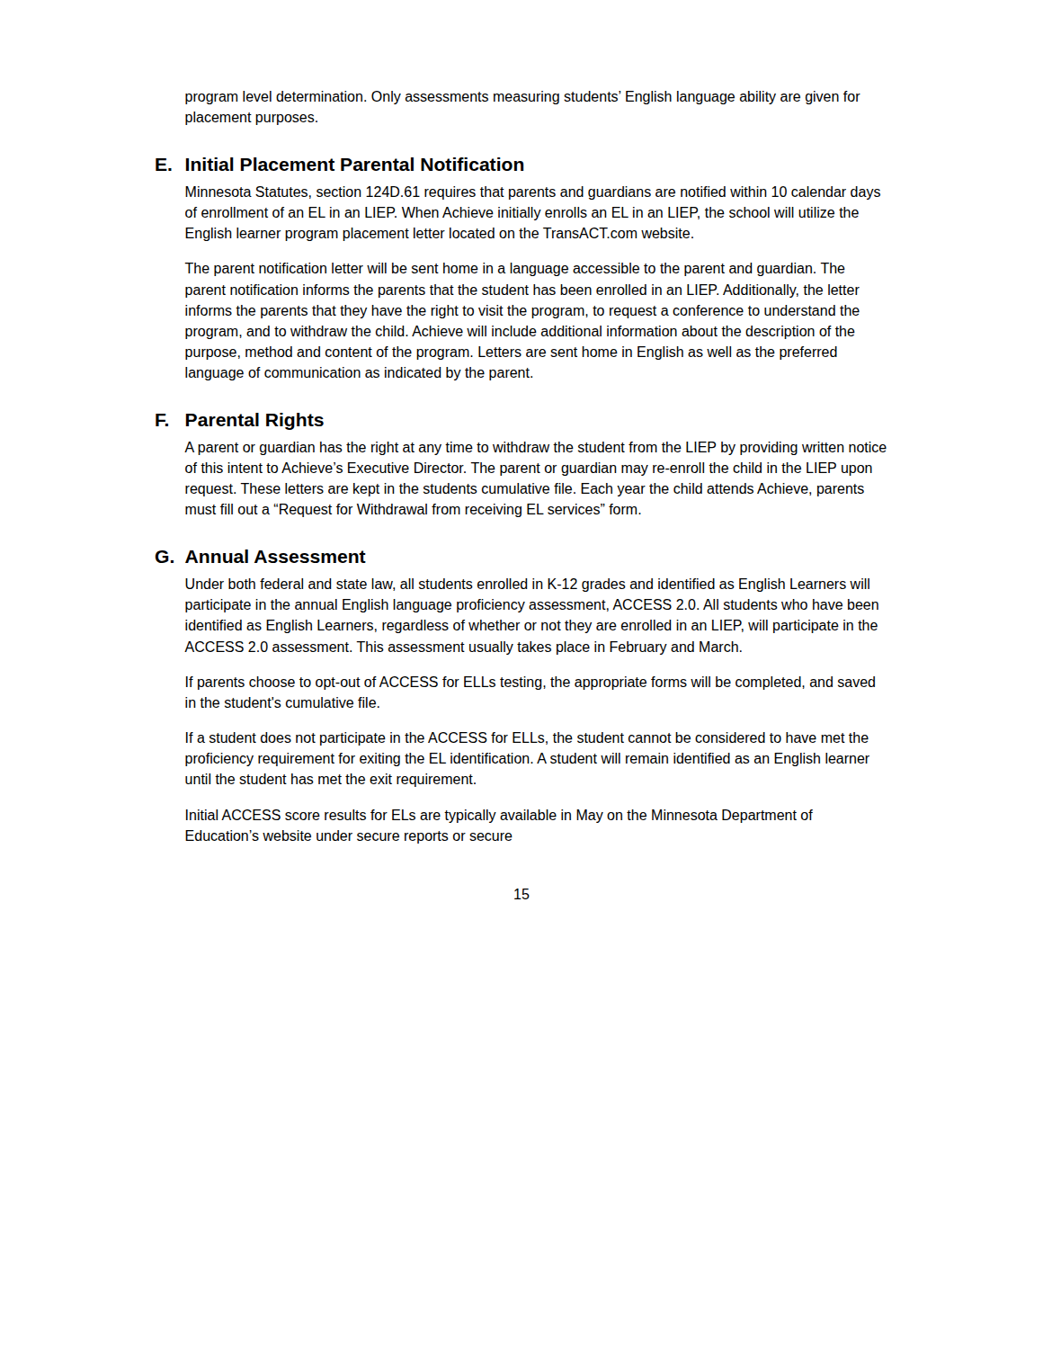program level determination. Only assessments measuring students’ English language ability are given for placement purposes.
E. Initial Placement Parental Notification
Minnesota Statutes, section 124D.61 requires that parents and guardians are notified within 10 calendar days of enrollment of an EL in an LIEP. When Achieve initially enrolls an EL in an LIEP, the school will utilize the English learner program placement letter located on the TransACT.com website.
The parent notification letter will be sent home in a language accessible to the parent and guardian. The parent notification informs the parents that the student has been enrolled in an LIEP. Additionally, the letter informs the parents that they have the right to visit the program, to request a conference to understand the program, and to withdraw the child. Achieve will include additional information about the description of the purpose, method and content of the program. Letters are sent home in English as well as the preferred language of communication as indicated by the parent.
F. Parental Rights
A parent or guardian has the right at any time to withdraw the student from the LIEP by providing written notice of this intent to Achieve’s Executive Director. The parent or guardian may re-enroll the child in the LIEP upon request. These letters are kept in the students cumulative file. Each year the child attends Achieve, parents must fill out a “Request for Withdrawal from receiving EL services” form.
G. Annual Assessment
Under both federal and state law, all students enrolled in K-12 grades and identified as English Learners will participate in the annual English language proficiency assessment, ACCESS 2.0. All students who have been identified as English Learners, regardless of whether or not they are enrolled in an LIEP, will participate in the ACCESS 2.0 assessment. This assessment usually takes place in February and March.
If parents choose to opt-out of ACCESS for ELLs testing, the appropriate forms will be completed, and saved in the student's cumulative file.
If a student does not participate in the ACCESS for ELLs, the student cannot be considered to have met the proficiency requirement for exiting the EL identification. A student will remain identified as an English learner until the student has met the exit requirement.
Initial ACCESS score results for ELs are typically available in May on the Minnesota Department of Education’s website under secure reports or secure
15